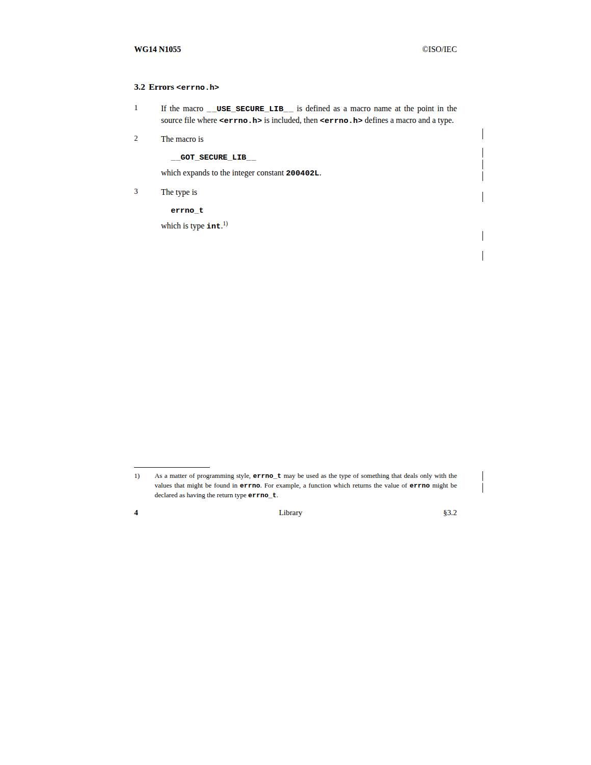WG14 N1055 ©ISO/IEC
3.2 Errors <errno.h>
1 If the macro _ _USE_SECURE_LIB_ _ is defined as a macro name at the point in the source file where <errno.h> is included, then <errno.h> defines a macro and a type.
2 The macro is
_ _GOT_SECURE_LIB_ _
which expands to the integer constant 200402L.
3 The type is
errno_t
which is type int.1)
1) As a matter of programming style, errno_t may be used as the type of something that deals only with the values that might be found in errno. For example, a function which returns the value of errno might be declared as having the return type errno_t.
4 Library §3.2